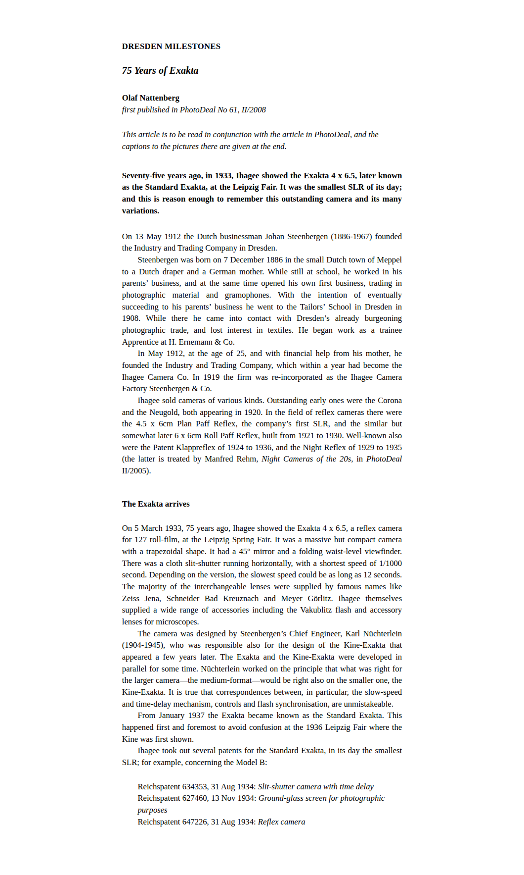DRESDEN MILESTONES
75 Years of Exakta
Olaf Nattenberg
first published in PhotoDeal No 61, II/2008
This article is to be read in conjunction with the article in PhotoDeal, and the captions to the pictures there are given at the end.
Seventy-five years ago, in 1933, Ihagee showed the Exakta 4 x 6.5, later known as the Standard Exakta, at the Leipzig Fair. It was the smallest SLR of its day; and this is reason enough to remember this outstanding camera and its many variations.
On 13 May 1912 the Dutch businessman Johan Steenbergen (1886-1967) founded the Industry and Trading Company in Dresden.
Steenbergen was born on 7 December 1886 in the small Dutch town of Meppel to a Dutch draper and a German mother. While still at school, he worked in his parents’ business, and at the same time opened his own first business, trading in photographic material and gramophones. With the intention of eventually succeeding to his parents’ business he went to the Tailors’ School in Dresden in 1908. While there he came into contact with Dresden’s already burgeoning photographic trade, and lost interest in textiles. He began work as a trainee Apprentice at H. Ernemann & Co.
In May 1912, at the age of 25, and with financial help from his mother, he founded the Industry and Trading Company, which within a year had become the Ihagee Camera Co. In 1919 the firm was re-incorporated as the Ihagee Camera Factory Steenbergen & Co.
Ihagee sold cameras of various kinds. Outstanding early ones were the Corona and the Neugold, both appearing in 1920. In the field of reflex cameras there were the 4.5 x 6cm Plan Paff Reflex, the company’s first SLR, and the similar but somewhat later 6 x 6cm Roll Paff Reflex, built from 1921 to 1930. Well-known also were the Patent Klappreflex of 1924 to 1936, and the Night Reflex of 1929 to 1935 (the latter is treated by Manfred Rehm, Night Cameras of the 20s, in PhotoDeal II/2005).
The Exakta arrives
On 5 March 1933, 75 years ago, Ihagee showed the Exakta 4 x 6.5, a reflex camera for 127 roll-film, at the Leipzig Spring Fair. It was a massive but compact camera with a trapezoidal shape. It had a 45° mirror and a folding waist-level viewfinder. There was a cloth slit-shutter running horizontally, with a shortest speed of 1/1000 second. Depending on the version, the slowest speed could be as long as 12 seconds. The majority of the interchangeable lenses were supplied by famous names like Zeiss Jena, Schneider Bad Kreuznach and Meyer Görlitz. Ihagee themselves supplied a wide range of accessories including the Vakublitz flash and accessory lenses for microscopes.
The camera was designed by Steenbergen’s Chief Engineer, Karl Nüchterlein (1904-1945), who was responsible also for the design of the Kine-Exakta that appeared a few years later. The Exakta and the Kine-Exakta were developed in parallel for some time. Nüchterlein worked on the principle that what was right for the larger camera—the medium-format—would be right also on the smaller one, the Kine-Exakta. It is true that correspondences between, in particular, the slow-speed and time-delay mechanism, controls and flash synchronisation, are unmistakeable.
From January 1937 the Exakta became known as the Standard Exakta. This happened first and foremost to avoid confusion at the 1936 Leipzig Fair where the Kine was first shown.
Ihagee took out several patents for the Standard Exakta, in its day the smallest SLR; for example, concerning the Model B:
Reichspatent 634353, 31 Aug 1934: Slit-shutter camera with time delay
Reichspatent 627460, 13 Nov 1934: Ground-glass screen for photographic purposes
Reichspatent 647226, 31 Aug 1934: Reflex camera